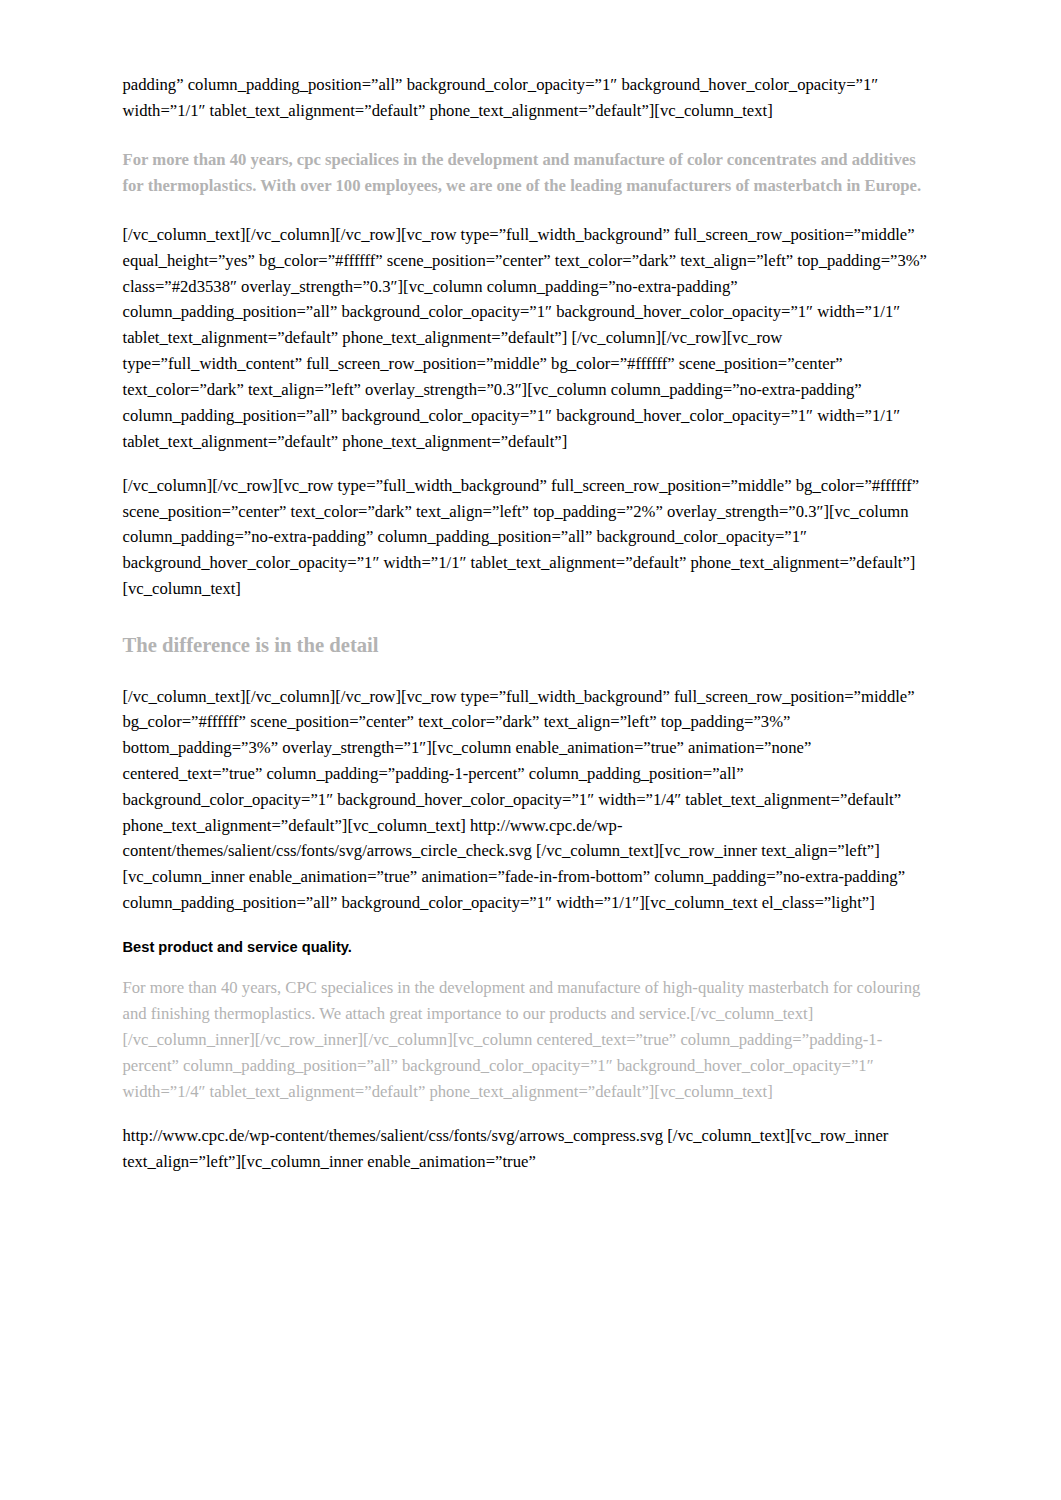padding” column_padding_position=”all” background_color_opacity=”1″ background_hover_color_opacity=”1″ width=”1/1″ tablet_text_alignment=”default” phone_text_alignment=”default”][vc_column_text]
For more than 40 years, cpc specialices in the development and manufacture of color concentrates and additives for thermoplastics. With over 100 employees, we are one of the leading manufacturers of masterbatch in Europe.
[/vc_column_text][/vc_column][/vc_row][vc_row type=”full_width_background” full_screen_row_position=”middle” equal_height=”yes” bg_color=”#ffffff” scene_position=”center” text_color=”dark” text_align=”left” top_padding=”3%” class=”#2d3538″ overlay_strength=”0.3″][vc_column column_padding=”no-extra-padding” column_padding_position=”all” background_color_opacity=”1″ background_hover_color_opacity=”1″ width=”1/1″ tablet_text_alignment=”default” phone_text_alignment=”default”] [/vc_column][/vc_row][vc_row type=”full_width_content” full_screen_row_position=”middle” bg_color=”#ffffff” scene_position=”center” text_color=”dark” text_align=”left” overlay_strength=”0.3″][vc_column column_padding=”no-extra-padding” column_padding_position=”all” background_color_opacity=”1″ background_hover_color_opacity=”1″ width=”1/1″ tablet_text_alignment=”default” phone_text_alignment=”default”]
[/vc_column][/vc_row][vc_row type=”full_width_background” full_screen_row_position=”middle” bg_color=”#ffffff” scene_position=”center” text_color=”dark” text_align=”left” top_padding=”2%” overlay_strength=”0.3″][vc_column column_padding=”no-extra-padding” column_padding_position=”all” background_color_opacity=”1″ background_hover_color_opacity=”1″ width=”1/1″ tablet_text_alignment=”default” phone_text_alignment=”default”][vc_column_text]
The difference is in the detail
[/vc_column_text][/vc_column][/vc_row][vc_row type=”full_width_background” full_screen_row_position=”middle” bg_color=”#ffffff” scene_position=”center” text_color=”dark” text_align=”left” top_padding=”3%” bottom_padding=”3%” overlay_strength=”1″][vc_column enable_animation=”true” animation=”none” centered_text=”true” column_padding=”padding-1-percent” column_padding_position=”all” background_color_opacity=”1″ background_hover_color_opacity=”1″ width=”1/4″ tablet_text_alignment=”default” phone_text_alignment=”default”][vc_column_text] http://www.cpc.de/wp-content/themes/salient/css/fonts/svg/arrows_circle_check.svg [/vc_column_text][vc_row_inner text_align=”left”][vc_column_inner enable_animation=”true” animation=”fade-in-from-bottom” column_padding=”no-extra-padding” column_padding_position=”all” background_color_opacity=”1″ width=”1/1″][vc_column_text el_class=”light”]
Best product and service quality.
For more than 40 years, CPC specialices in the development and manufacture of high-quality masterbatch for colouring and finishing thermoplastics. We attach great importance to our products and service.[/vc_column_text][/vc_column_inner][/vc_row_inner][/vc_column][vc_column centered_text=”true” column_padding=”padding-1-percent” column_padding_position=”all” background_color_opacity=”1″ background_hover_color_opacity=”1″ width=”1/4″ tablet_text_alignment=”default” phone_text_alignment=”default”][vc_column_text]
http://www.cpc.de/wp-content/themes/salient/css/fonts/svg/arrows_compress.svg [/vc_column_text][vc_row_inner text_align=”left”][vc_column_inner enable_animation=”true”